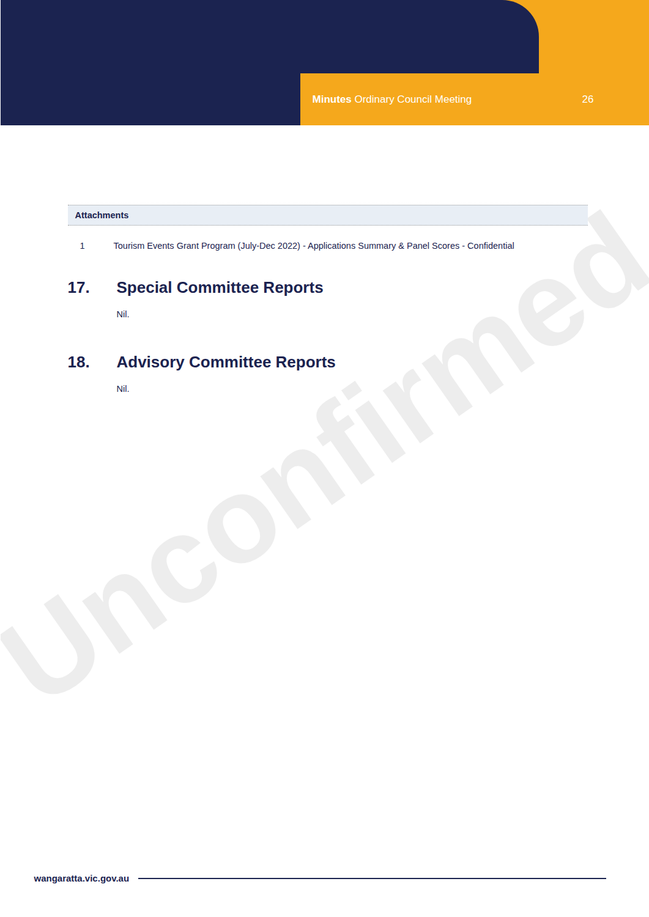Minutes Ordinary Council Meeting 26
Unconfirmed
Attachments
1 Tourism Events Grant Program (July-Dec 2022) - Applications Summary & Panel Scores - Confidential
17. Special Committee Reports
Nil.
18. Advisory Committee Reports
Nil.
wangaratta.vic.gov.au